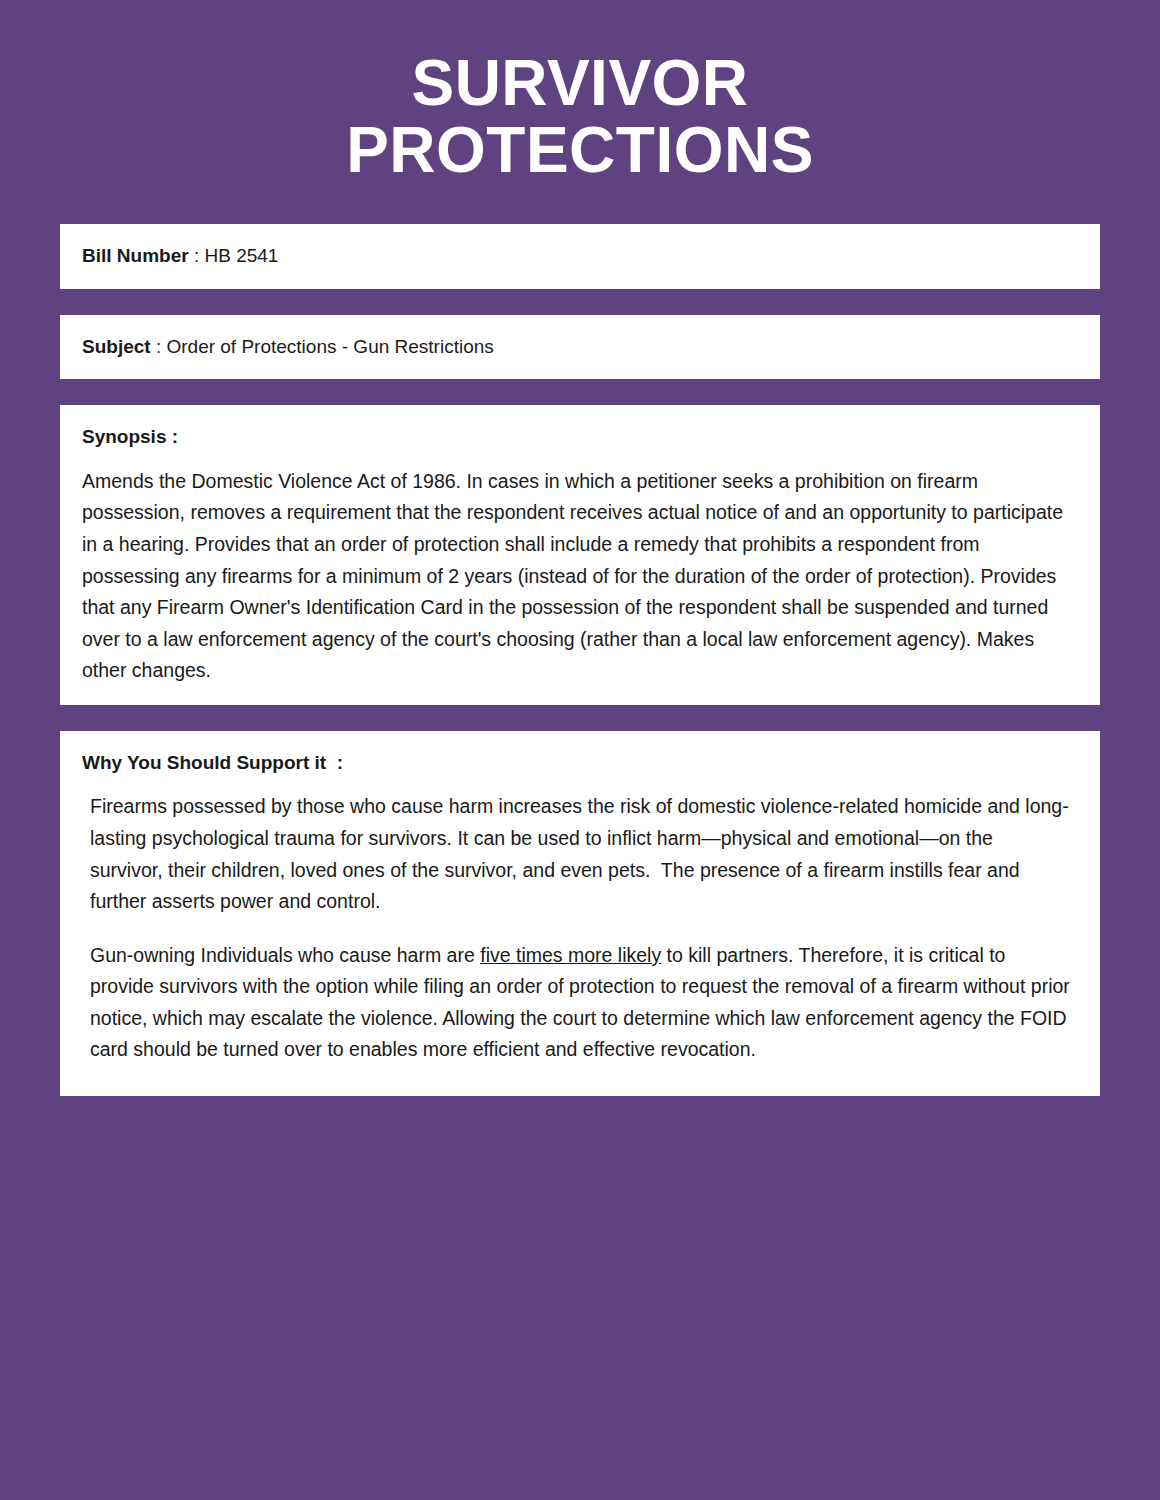Survivor
Protections
Bill Number : HB 2541
Subject : Order of Protections - Gun Restrictions
Synopsis :
Amends the Domestic Violence Act of 1986. In cases in which a petitioner seeks a prohibition on firearm possession, removes a requirement that the respondent receives actual notice of and an opportunity to participate in a hearing. Provides that an order of protection shall include a remedy that prohibits a respondent from possessing any firearms for a minimum of 2 years (instead of for the duration of the order of protection). Provides that any Firearm Owner's Identification Card in the possession of the respondent shall be suspended and turned over to a law enforcement agency of the court's choosing (rather than a local law enforcement agency). Makes other changes.
Why You Should Support it :
Firearms possessed by those who cause harm increases the risk of domestic violence-related homicide and long-lasting psychological trauma for survivors. It can be used to inflict harm—physical and emotional—on the survivor, their children, loved ones of the survivor, and even pets. The presence of a firearm instills fear and further asserts power and control.
Gun-owning Individuals who cause harm are five times more likely to kill partners. Therefore, it is critical to provide survivors with the option while filing an order of protection to request the removal of a firearm without prior notice, which may escalate the violence. Allowing the court to determine which law enforcement agency the FOID card should be turned over to enables more efficient and effective revocation.